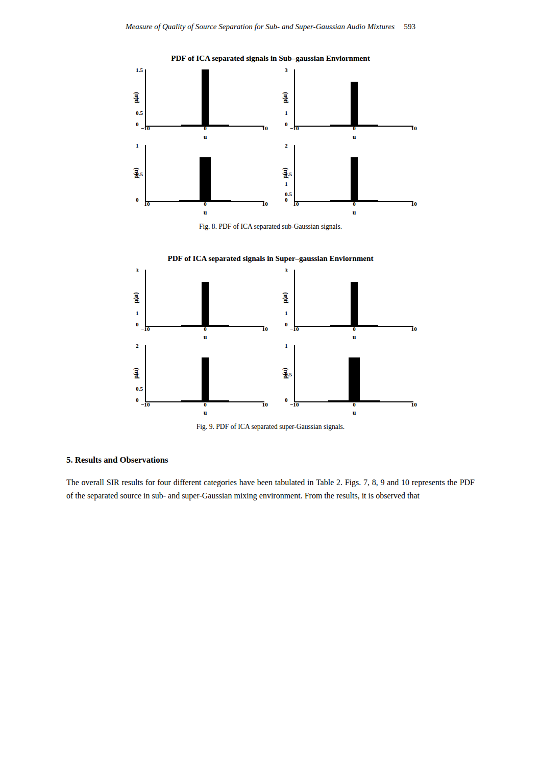Measure of Quality of Source Separation for Sub- and Super-Gaussian Audio Mixtures593
PDF of ICA separated signals in Sub–gaussian Enviornment
p(u) 1.5 1 0.5 0
−10 0 10 u
p(u) 3 2 1 0
−10 0 10 u
p(u) 1 0.5 0
−10 0 10 u
p(u) 2 1.5 1 0.5 0
−10 0 10 u
Fig. 8. PDF of ICA separated sub-Gaussian signals.
PDF of ICA separated signals in Super–gaussian Enviornment
p(u) 3 2 1 0
−10 0 10 u
p(u) 3 2 1 0
−10 0 10 u
p(u) 2 1 0.5 0
−10 0 10 u
p(u) 1 0.5 0
−10 0 10 u
Fig. 9. PDF of ICA separated super-Gaussian signals.
5. Results and Observations
The overall SIR results for four different categories have been tabulated in Table 2. Figs. 7, 8, 9 and 10 represents the PDF of the separated source in sub- and super-Gaussian mixing environment. From the results, it is observed that